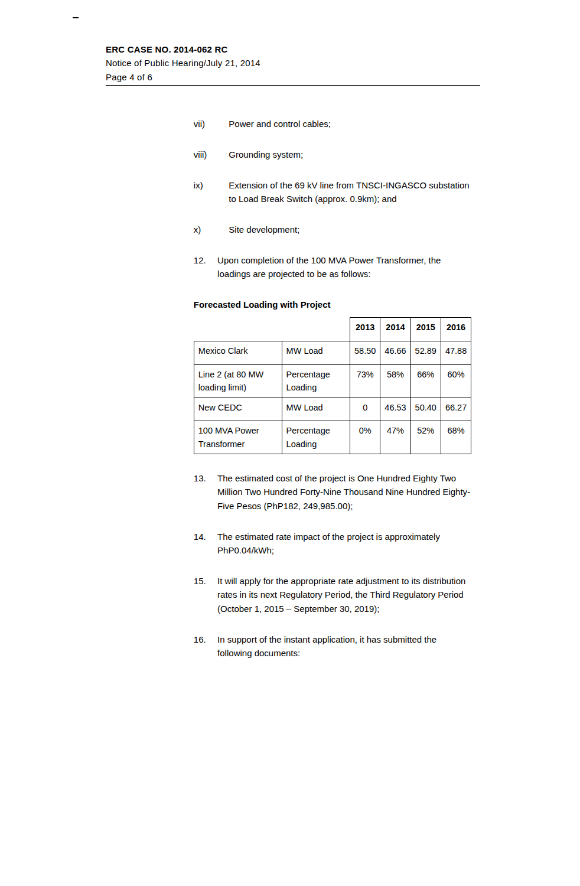ERC CASE NO. 2014-062 RC
Notice of Public Hearing/July 21, 2014
Page 4 of 6
vii) Power and control cables;
viii) Grounding system;
ix) Extension of the 69 kV line from TNSCI-INGASCO substation to Load Break Switch (approx. 0.9km); and
x) Site development;
12. Upon completion of the 100 MVA Power Transformer, the loadings are projected to be as follows:
Forecasted Loading with Project
| | 2013 | 2014 | 2015 | 2016 |
| --- | --- | --- | --- | --- |
| Mexico Clark | MW Load | 58.50 | 46.66 | 52.89 | 47.88 |
| Line 2 (at 80 MW loading limit) | Percentage Loading | 73% | 58% | 66% | 60% |
| New CEDC | MW Load | 0 | 46.53 | 50.40 | 66.27 |
| 100 MVA Power Transformer | Percentage Loading | 0% | 47% | 52% | 68% |
13. The estimated cost of the project is One Hundred Eighty Two Million Two Hundred Forty-Nine Thousand Nine Hundred Eighty-Five Pesos (PhP182, 249,985.00);
14. The estimated rate impact of the project is approximately PhP0.04/kWh;
15. It will apply for the appropriate rate adjustment to its distribution rates in its next Regulatory Period, the Third Regulatory Period (October 1, 2015 – September 30, 2019);
16. In support of the instant application, it has submitted the following documents: